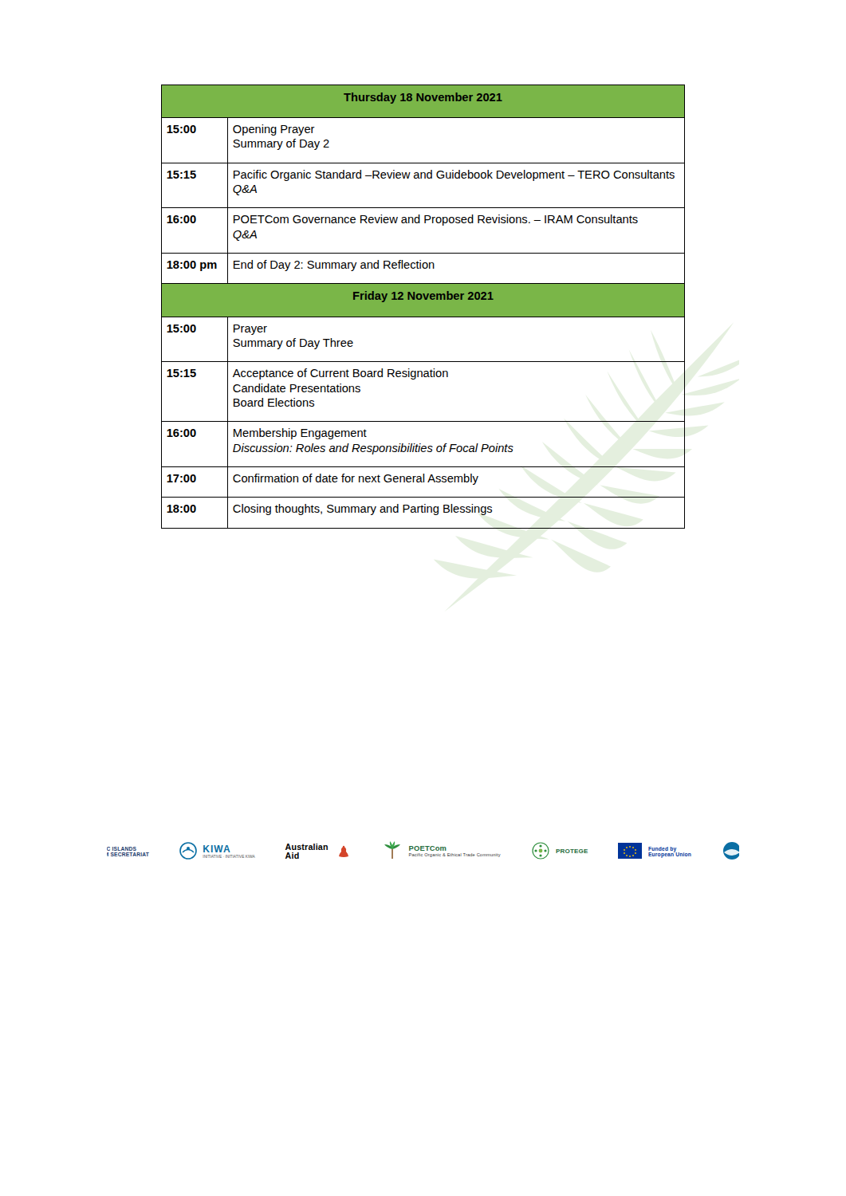| Thursday 18 November 2021 |
| --- |
| 15:00 | Opening Prayer Summary of Day 2 |
| 15:15 | Pacific Organic Standard –Review and Guidebook Development – TERO Consultants Q&A |
| 16:00 | POETCom Governance Review and Proposed Revisions. – IRAM Consultants Q&A |
| 18:00 pm | End of Day 2: Summary and Reflection |
| Friday 12 November 2021 |
| 15:00 | Prayer Summary of Day Three |
| 15:15 | Acceptance of Current Board Resignation Candidate Presentations Board Elections |
| 16:00 | Membership Engagement Discussion: Roles and Responsibilities of Focal Points |
| 17:00 | Confirmation of date for next General Assembly |
| 18:00 | Closing thoughts, Summary and Parting Blessings |
PACIFIC ISLANDS
FORUM SECRETARIAT
KIWAINITIATIVE · INITIATIVE KIWA
Australian
Aid
POETComPacific Organic & Ethical Trade Community
PROTEGE
Funded by
European Union
Pacific
Community
Communauté
du Pacifique